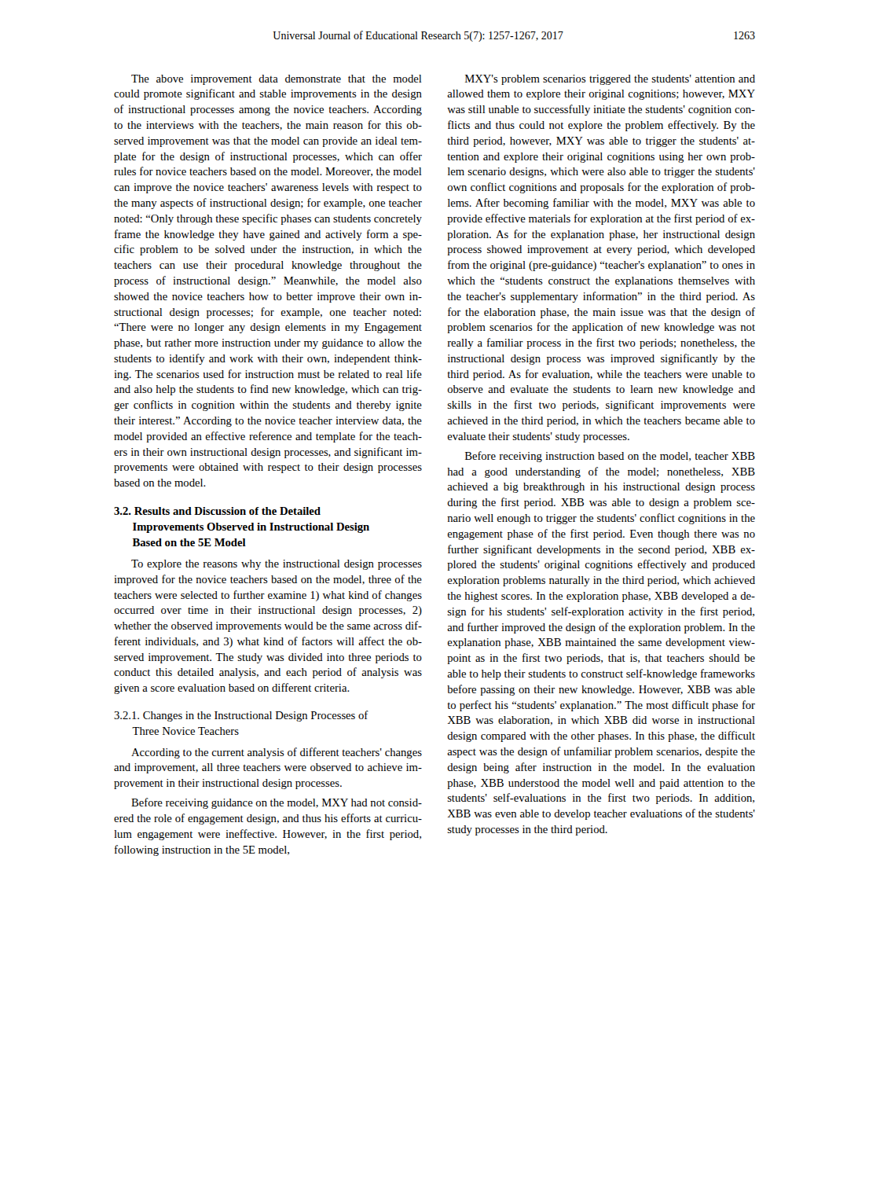Universal Journal of Educational Research 5(7): 1257-1267, 2017
1263
The above improvement data demonstrate that the model could promote significant and stable improvements in the design of instructional processes among the novice teachers. According to the interviews with the teachers, the main reason for this observed improvement was that the model can provide an ideal template for the design of instructional processes, which can offer rules for novice teachers based on the model. Moreover, the model can improve the novice teachers' awareness levels with respect to the many aspects of instructional design; for example, one teacher noted: “Only through these specific phases can students concretely frame the knowledge they have gained and actively form a specific problem to be solved under the instruction, in which the teachers can use their procedural knowledge throughout the process of instructional design.” Meanwhile, the model also showed the novice teachers how to better improve their own instructional design processes; for example, one teacher noted: “There were no longer any design elements in my Engagement phase, but rather more instruction under my guidance to allow the students to identify and work with their own, independent thinking. The scenarios used for instruction must be related to real life and also help the students to find new knowledge, which can trigger conflicts in cognition within the students and thereby ignite their interest.” According to the novice teacher interview data, the model provided an effective reference and template for the teachers in their own instructional design processes, and significant improvements were obtained with respect to their design processes based on the model.
3.2. Results and Discussion of the Detailed Improvements Observed in Instructional Design Based on the 5E Model
To explore the reasons why the instructional design processes improved for the novice teachers based on the model, three of the teachers were selected to further examine 1) what kind of changes occurred over time in their instructional design processes, 2) whether the observed improvements would be the same across different individuals, and 3) what kind of factors will affect the observed improvement. The study was divided into three periods to conduct this detailed analysis, and each period of analysis was given a score evaluation based on different criteria.
3.2.1. Changes in the Instructional Design Processes of Three Novice Teachers
According to the current analysis of different teachers' changes and improvement, all three teachers were observed to achieve improvement in their instructional design processes.
Before receiving guidance on the model, MXY had not considered the role of engagement design, and thus his efforts at curriculum engagement were ineffective. However, in the first period, following instruction in the 5E model,
MXY's problem scenarios triggered the students' attention and allowed them to explore their original cognitions; however, MXY was still unable to successfully initiate the students' cognition conflicts and thus could not explore the problem effectively. By the third period, however, MXY was able to trigger the students' attention and explore their original cognitions using her own problem scenario designs, which were also able to trigger the students' own conflict cognitions and proposals for the exploration of problems. After becoming familiar with the model, MXY was able to provide effective materials for exploration at the first period of exploration. As for the explanation phase, her instructional design process showed improvement at every period, which developed from the original (pre-guidance) “teacher's explanation” to ones in which the “students construct the explanations themselves with the teacher's supplementary information” in the third period. As for the elaboration phase, the main issue was that the design of problem scenarios for the application of new knowledge was not really a familiar process in the first two periods; nonetheless, the instructional design process was improved significantly by the third period. As for evaluation, while the teachers were unable to observe and evaluate the students to learn new knowledge and skills in the first two periods, significant improvements were achieved in the third period, in which the teachers became able to evaluate their students' study processes.
Before receiving instruction based on the model, teacher XBB had a good understanding of the model; nonetheless, XBB achieved a big breakthrough in his instructional design process during the first period. XBB was able to design a problem scenario well enough to trigger the students' conflict cognitions in the engagement phase of the first period. Even though there was no further significant developments in the second period, XBB explored the students' original cognitions effectively and produced exploration problems naturally in the third period, which achieved the highest scores. In the exploration phase, XBB developed a design for his students' self-exploration activity in the first period, and further improved the design of the exploration problem. In the explanation phase, XBB maintained the same development viewpoint as in the first two periods, that is, that teachers should be able to help their students to construct self-knowledge frameworks before passing on their new knowledge. However, XBB was able to perfect his “students' explanation.” The most difficult phase for XBB was elaboration, in which XBB did worse in instructional design compared with the other phases. In this phase, the difficult aspect was the design of unfamiliar problem scenarios, despite the design being after instruction in the model. In the evaluation phase, XBB understood the model well and paid attention to the students' self-evaluations in the first two periods. In addition, XBB was even able to develop teacher evaluations of the students' study processes in the third period.